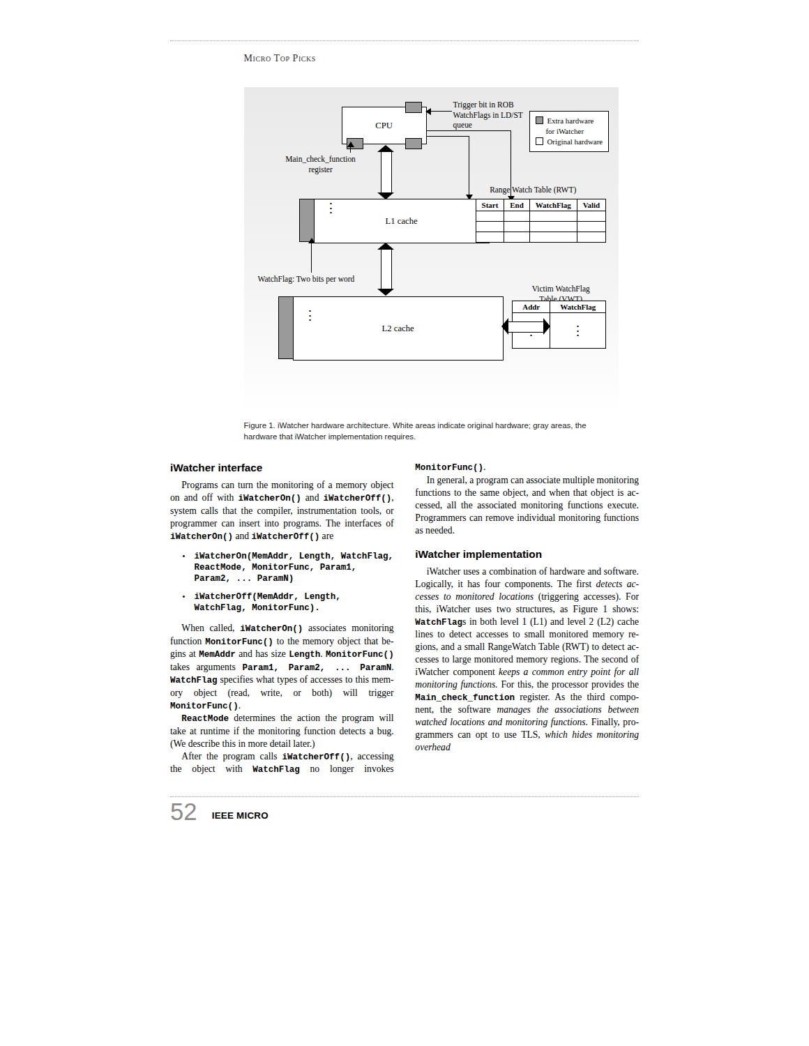Micro Top Picks
Extra hardware
for iWatcher
Original hardware
CPU
Trigger bit in ROB
WatchFlags in LD/ST
queue
Main_check_function
register
⋮ L1 cache
Range Watch Table (RWT)
| Start | End | WatchFlag | Valid |
| --- | --- | --- | --- |
WatchFlag: Two bits per word
⋮ L2 cache
Victim WatchFlag
Table (VWT)
| Addr | WatchFlag |
| --- | --- |
| ⋮ | ⋮ |
Figure 1. iWatcher hardware architecture. White areas indicate original hardware; gray areas, the hardware that iWatcher implementation requires.
iWatcher interface
Programs can turn the monitoring of a memory object on and off with iWatcherOn() and iWatcherOff(), system calls that the compiler, instrumentation tools, or programmer can insert into programs. The interfaces of iWatcherOn() and iWatcherOff() are
iWatcherOn(MemAddr, Length, WatchFlag, ReactMode, MonitorFunc, Param1, Param2, ... ParamN)
iWatcherOff(MemAddr, Length, WatchFlag, MonitorFunc).
When called, iWatcherOn() associates monitoring function MonitorFunc() to the memory object that begins at MemAddr and has size Length. MonitorFunc() takes arguments Param1, Param2, ... ParamN. WatchFlag specifies what types of accesses to this memory object (read, write, or both) will trigger MonitorFunc().
ReactMode determines the action the program will take at runtime if the monitoring function detects a bug. (We describe this in more detail later.)
After the program calls iWatcherOff(), accessing the object with WatchFlag no longer invokes MonitorFunc().
In general, a program can associate multiple monitoring functions to the same object, and when that object is accessed, all the associated monitoring functions execute. Programmers can remove individual monitoring functions as needed.
iWatcher implementation
iWatcher uses a combination of hardware and software. Logically, it has four components. The first detects accesses to monitored locations (triggering accesses). For this, iWatcher uses two structures, as Figure 1 shows: WatchFlags in both level 1 (L1) and level 2 (L2) cache lines to detect accesses to small monitored memory regions, and a small RangeWatch Table (RWT) to detect accesses to large monitored memory regions. The second of iWatcher component keeps a common entry point for all monitoring functions. For this, the processor provides the Main_check_function register. As the third component, the software manages the associations between watched locations and monitoring functions. Finally, programmers can opt to use TLS, which hides monitoring overhead
52
IEEE MICRO